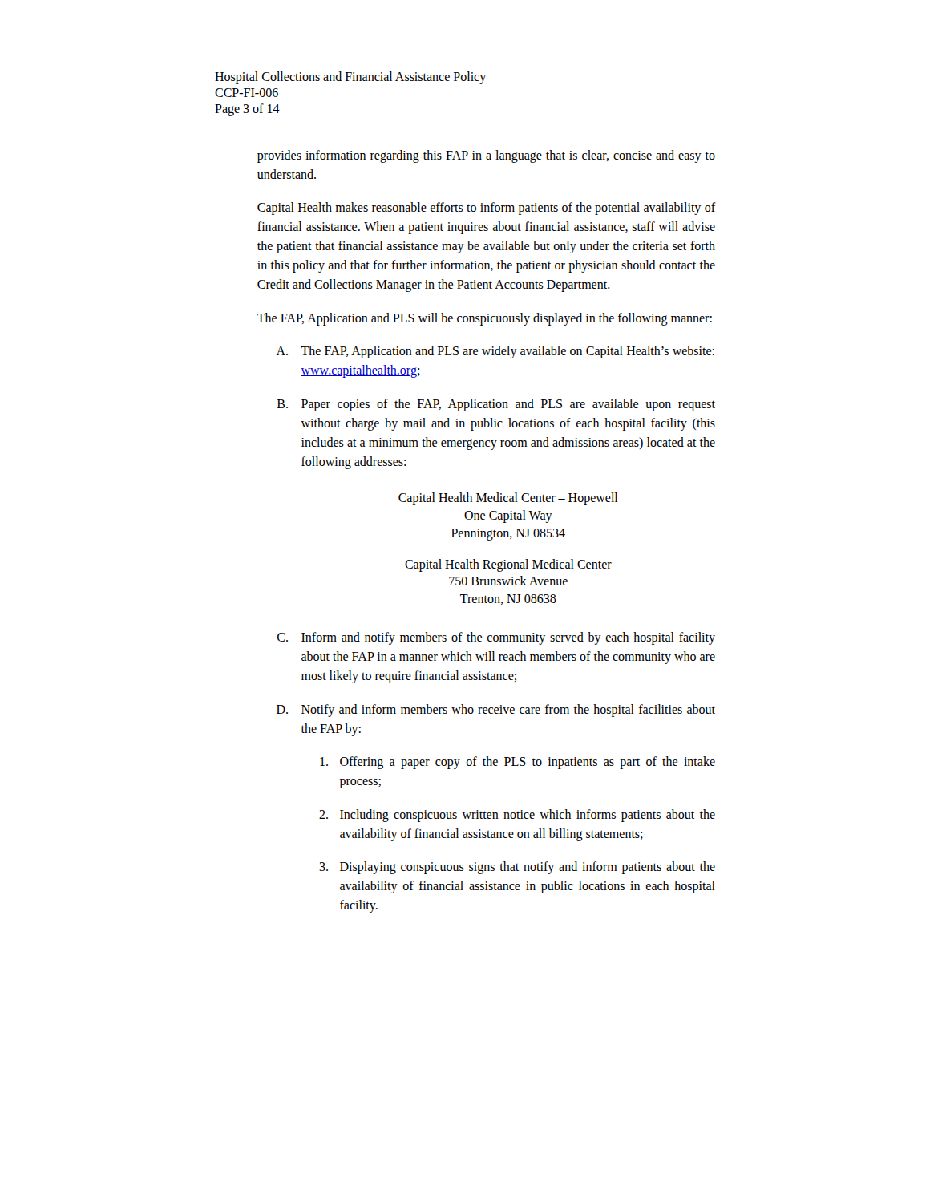Hospital Collections and Financial Assistance Policy
CCP-FI-006
Page 3 of 14
provides information regarding this FAP in a language that is clear, concise and easy to understand.
Capital Health makes reasonable efforts to inform patients of the potential availability of financial assistance. When a patient inquires about financial assistance, staff will advise the patient that financial assistance may be available but only under the criteria set forth in this policy and that for further information, the patient or physician should contact the Credit and Collections Manager in the Patient Accounts Department.
The FAP, Application and PLS will be conspicuously displayed in the following manner:
The FAP, Application and PLS are widely available on Capital Health’s website: www.capitalhealth.org;
Paper copies of the FAP, Application and PLS are available upon request without charge by mail and in public locations of each hospital facility (this includes at a minimum the emergency room and admissions areas) located at the following addresses:
Capital Health Medical Center – Hopewell
One Capital Way
Pennington, NJ 08534
Capital Health Regional Medical Center
750 Brunswick Avenue
Trenton, NJ 08638
Inform and notify members of the community served by each hospital facility about the FAP in a manner which will reach members of the community who are most likely to require financial assistance;
Notify and inform members who receive care from the hospital facilities about the FAP by:
Offering a paper copy of the PLS to inpatients as part of the intake process;
Including conspicuous written notice which informs patients about the availability of financial assistance on all billing statements;
Displaying conspicuous signs that notify and inform patients about the availability of financial assistance in public locations in each hospital facility.